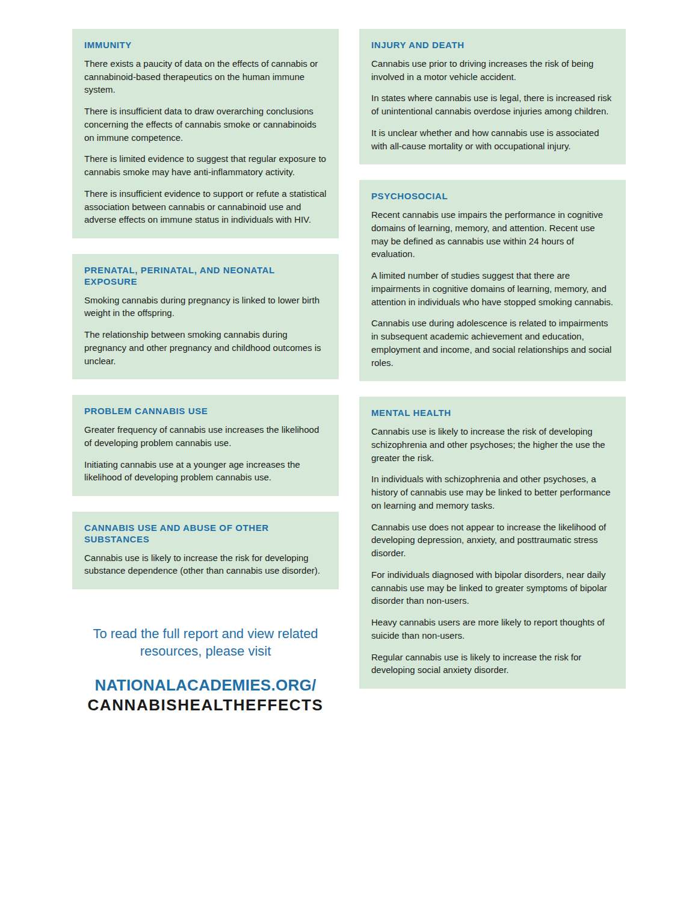Immunity
There exists a paucity of data on the effects of cannabis or cannabinoid-based therapeutics on the human immune system.
There is insufficient data to draw overarching conclusions concerning the effects of cannabis smoke or cannabinoids on immune competence.
There is limited evidence to suggest that regular exposure to cannabis smoke may have anti-inflammatory activity.
There is insufficient evidence to support or refute a statistical association between cannabis or cannabinoid use and adverse effects on immune status in individuals with HIV.
Prenatal, Perinatal, and Neonatal Exposure
Smoking cannabis during pregnancy is linked to lower birth weight in the offspring.
The relationship between smoking cannabis during pregnancy and other pregnancy and childhood outcomes is unclear.
Problem Cannabis Use
Greater frequency of cannabis use increases the likelihood of developing problem cannabis use.
Initiating cannabis use at a younger age increases the likelihood of developing problem cannabis use.
Cannabis Use and Abuse of Other Substances
Cannabis use is likely to increase the risk for developing substance dependence (other than cannabis use disorder).
To read the full report and view related resources, please visit
NATIONALACADEMIES.ORG/CANNABISHEALTHEFFECTS
Injury and Death
Cannabis use prior to driving increases the risk of being involved in a motor vehicle accident.
In states where cannabis use is legal, there is increased risk of unintentional cannabis overdose injuries among children.
It is unclear whether and how cannabis use is associated with all-cause mortality or with occupational injury.
Psychosocial
Recent cannabis use impairs the performance in cognitive domains of learning, memory, and attention. Recent use may be defined as cannabis use within 24 hours of evaluation.
A limited number of studies suggest that there are impairments in cognitive domains of learning, memory, and attention in individuals who have stopped smoking cannabis.
Cannabis use during adolescence is related to impairments in subsequent academic achievement and education, employment and income, and social relationships and social roles.
Mental Health
Cannabis use is likely to increase the risk of developing schizophrenia and other psychoses; the higher the use the greater the risk.
In individuals with schizophrenia and other psychoses, a history of cannabis use may be linked to better performance on learning and memory tasks.
Cannabis use does not appear to increase the likelihood of developing depression, anxiety, and posttraumatic stress disorder.
For individuals diagnosed with bipolar disorders, near daily cannabis use may be linked to greater symptoms of bipolar disorder than non-users.
Heavy cannabis users are more likely to report thoughts of suicide than non-users.
Regular cannabis use is likely to increase the risk for developing social anxiety disorder.